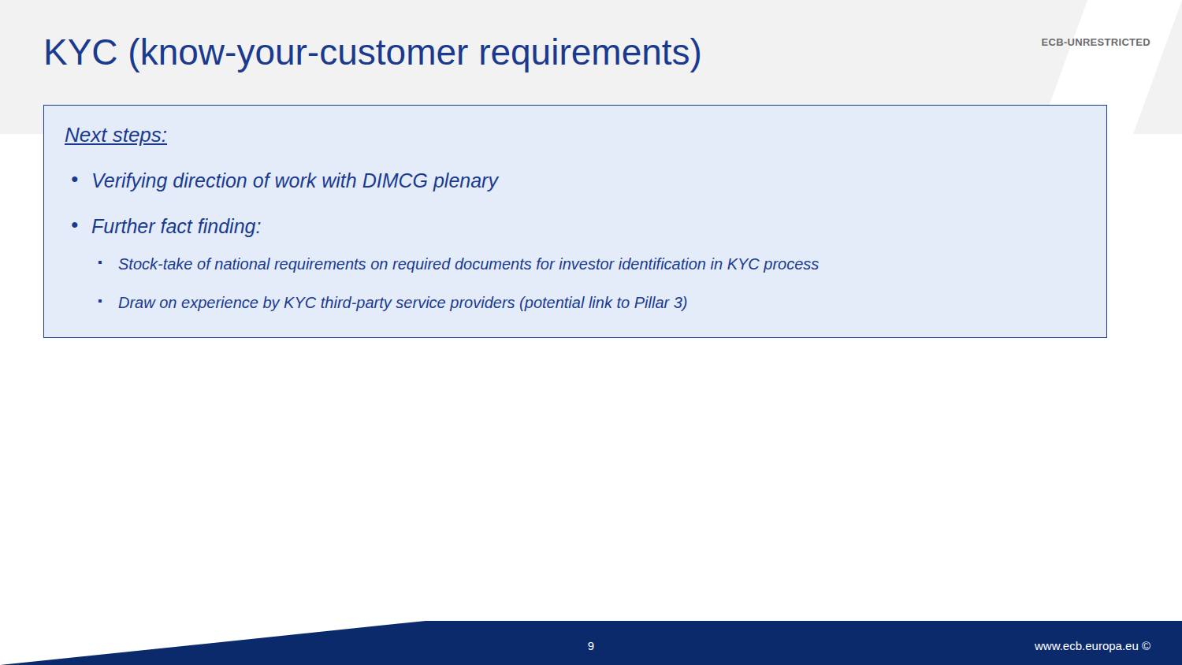ECB-UNRESTRICTED
KYC (know-your-customer requirements)
Next steps:
Verifying direction of work with DIMCG plenary
Further fact finding:
Stock-take of national requirements on required documents for investor identification in KYC process
Draw on experience by KYC third-party service providers (potential link to Pillar 3)
9
www.ecb.europa.eu ©